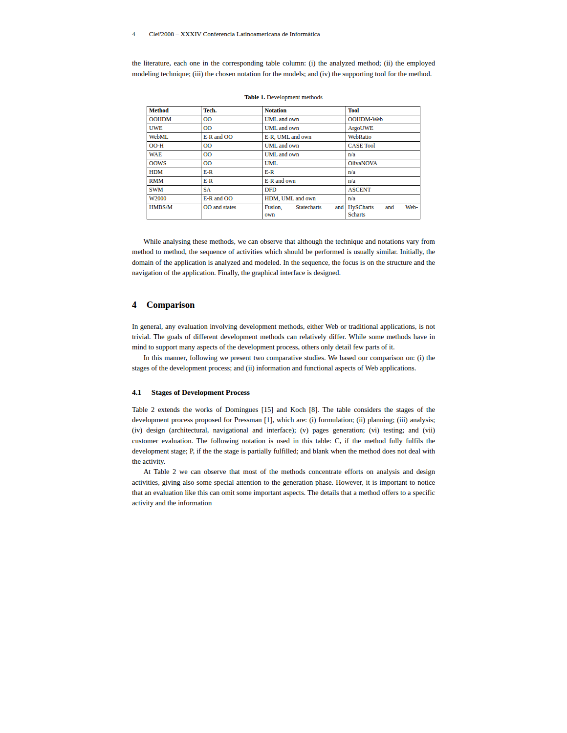4 Clei'2008 – XXXIV Conferencia Latinoamericana de Informática
the literature, each one in the corresponding table column: (i) the analyzed method; (ii) the employed modeling technique; (iii) the chosen notation for the models; and (iv) the supporting tool for the method.
Table 1. Development methods
| Method | Tech. | Notation | Tool |
| --- | --- | --- | --- |
| OOHDM | OO | UML and own | OOHDM-Web |
| UWE | OO | UML and own | ArgoUWE |
| WebML | E-R and OO | E-R, UML and own | WebRatio |
| OO-H | OO | UML and own | CASE Tool |
| WAE | OO | UML and own | n/a |
| OOWS | OO | UML | OlivaNOVA |
| HDM | E-R | E-R | n/a |
| RMM | E-R | E-R and own | n/a |
| SWM | SA | DFD | ASCENT |
| W2000 | E-R and OO | HDM, UML and own | n/a |
| HMBS/M | OO and states | Fusion, Statecharts and own | HySCharts and Web- Scharts |
While analysing these methods, we can observe that although the technique and notations vary from method to method, the sequence of activities which should be performed is usually similar. Initially, the domain of the application is analyzed and modeled. In the sequence, the focus is on the structure and the navigation of the application. Finally, the graphical interface is designed.
4 Comparison
In general, any evaluation involving development methods, either Web or traditional applications, is not trivial. The goals of different development methods can relatively differ. While some methods have in mind to support many aspects of the development process, others only detail few parts of it.
In this manner, following we present two comparative studies. We based our comparison on: (i) the stages of the development process; and (ii) information and functional aspects of Web applications.
4.1 Stages of Development Process
Table 2 extends the works of Domingues [15] and Koch [8]. The table considers the stages of the development process proposed for Pressman [1], which are: (i) formulation; (ii) planning; (iii) analysis; (iv) design (architectural, navigational and interface); (v) pages generation; (vi) testing; and (vii) customer evaluation. The following notation is used in this table: C, if the method fully fulfils the development stage; P, if the the stage is partially fulfilled; and blank when the method does not deal with the activity.
At Table 2 we can observe that most of the methods concentrate efforts on analysis and design activities, giving also some special attention to the generation phase. However, it is important to notice that an evaluation like this can omit some important aspects. The details that a method offers to a specific activity and the information